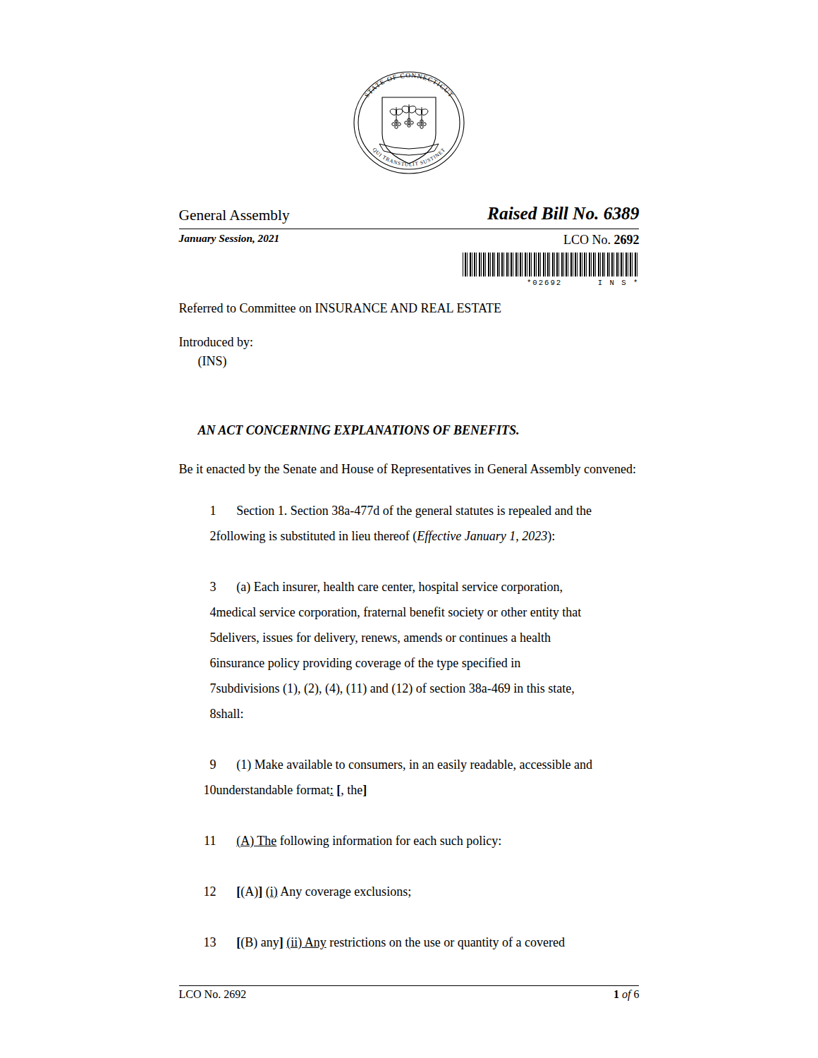STATE OF CONNECTICUT QUI TRANSTULIT SUSTINET
| General Assembly | Raised Bill No. 6389 |
| January Session, 2021 | LCO No. 2692 |
*02692 I N S *
Referred to Committee on INSURANCE AND REAL ESTATE
Introduced by:
(INS)
AN ACT CONCERNING EXPLANATIONS OF BENEFITS.
Be it enacted by the Senate and House of Representatives in General Assembly convened:
| 1 | Section 1. Section 38a-477d of the general statutes is repealed and the |
| 2 | following is substituted in lieu thereof ( Effective January 1, 2023 ): |
| 3 | (a) Each insurer, health care center, hospital service corporation, |
| 4 | medical service corporation, fraternal benefit society or other entity that |
| 5 | delivers, issues for delivery, renews, amends or continues a health |
| 6 | insurance policy providing coverage of the type specified in |
| 7 | subdivisions (1), (2), (4), (11) and (12) of section 38a-469 in this state, |
| 8 | shall: |
| 9 | (1) Make available to consumers, in an easily readable, accessible and |
| 10 | understandable format : [ , the ] |
| 11 | (A) The following information for each such policy: |
| 12 | [ (A) ] (i) Any coverage exclusions; |
| 13 | [ (B) any ] (ii) Any restrictions on the use or quantity of a covered |
| LCO No. 2692 | 1 of 6 |